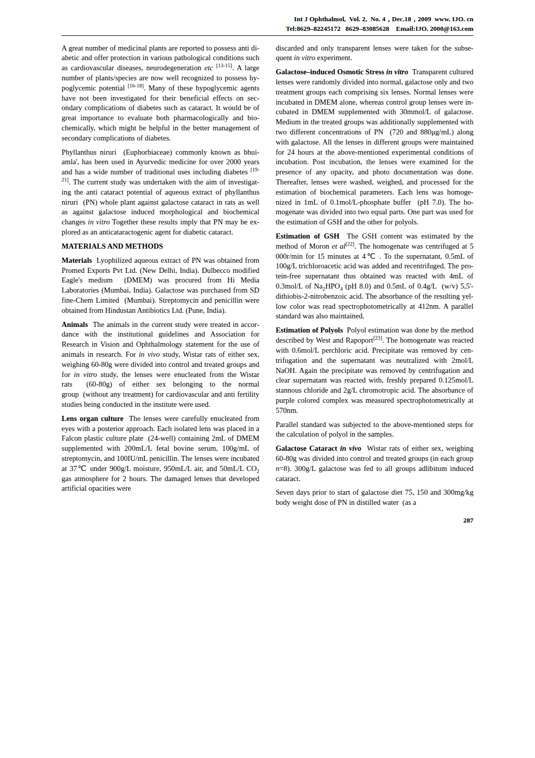Int J Ophthalmol, Vol. 2, No. 4，Dec.18，2009 www. IJO. cn
Tel:8629–82245172 8629–83085628 Email:IJO. 2000@163.com
A great number of medicinal plants are reported to possess anti diabetic and offer protection in various pathological conditions such as cardiovascular diseases, neurodegeneration etc [13-15]. A large number of plants/species are now well recognized to possess hypoglycemic potential [16-18]. Many of these hypoglycemic agents have not been investigated for their beneficial effects on secondary complications of diabetes such as cataract. It would be of great importance to evaluate both pharmacologically and biochemically, which might be helpful in the better management of secondary complications of diabetes.
Phyllanthus niruri (Euphorbiaceae) commonly known as bhui-amla', has been used in Ayurvedic medicine for over 2000 years and has a wide number of traditional uses including diabetes [19-21]. The current study was undertaken with the aim of investigating the anti cataract potential of aqueous extract of phyllanthus niruri (PN) whole plant against galactose cataract in rats as well as against galactose induced morphological and biochemical changes in vitro Together these results imply that PN may be explored as an anticataractogenic agent for diabetic cataract.
MATERIALS AND METHODS
Materials Lyophilized aqueous extract of PN was obtained from Promed Exports Pvt Ltd. (New Delhi, India). Dulbecco modified Eagle's medium (DMEM) was procured from Hi Media Laboratories (Mumbai, India). Galactose was purchased from SD fine-Chem Limited (Mumbai). Streptomycin and penicillin were obtained from Hindustan Antibiotics Ltd. (Pune, India).
Animals The animals in the current study were treated in accordance with the institutional guidelines and Association for Research in Vision and Ophthalmology statement for the use of animals in research. For in vivo study, Wistar rats of either sex, weighing 60-80g were divided into control and treated groups and for in vitro study, the lenses were enucleated from the Wistar rats (60-80g) of either sex belonging to the normal group (without any treatment) for cardiovascular and anti fertility studies being conducted in the institute were used.
Lens organ culture The lenses were carefully enucleated from eyes with a posterior approach. Each isolated lens was placed in a Falcon plastic culture plate (24-well) containing 2mL of DMEM supplemented with 200mL/L fetal bovine serum, 100g/mL of streptomycin, and 100IU/mL penicillin. The lenses were incubated at 37℃ under 900g/L moisture, 950mL/L air, and 50mL/L CO2 gas atmosphere for 2 hours. The damaged lenses that developed artificial opacities were
discarded and only transparent lenses were taken for the subsequent in vitro experiment.
Galactose–induced Osmotic Stress in vitro Transparent cultured lenses were randomly divided into normal, galactose only and two treatment groups each comprising six lenses. Normal lenses were incubated in DMEM alone, whereas control group lenses were incubated in DMEM supplemented with 30mmol/L of galactose. Medium in the treated groups was additionally supplemented with two different concentrations of PN (720 and 880μg/mL) along with galactose. All the lenses in different groups were maintained for 24 hours at the above-mentioned experimental conditions of incubation. Post incubation, the lenses were examined for the presence of any opacity, and photo documentation was done. Thereafter, lenses were washed, weighed, and processed for the estimation of biochemical parameters. Each lens was homogenized in 1mL of 0.1mol/L-phosphate buffer (pH 7.0). The homogenate was divided into two equal parts. One part was used for the estimation of GSH and the other for polyols.
Estimation of GSH The GSH content was estimated by the method of Moron et al[22]. The homogenate was centrifuged at 5 000r/min for 15 minutes at 4℃ . To the supernatant, 0.5mL of 100g/L trichloroacetic acid was added and recentrifuged. The protein-free supernatant thus obtained was reacted with 4mL of 0.3mol/L of Na2HPO4 (pH 8.0) and 0.5mL of 0.4g/L (w/v) 5,5'-dithiobis-2-nitrobenzoic acid. The absorbance of the resulting yellow color was read spectrophotometrically at 412nm. A parallel standard was also maintained.
Estimation of Polyols Polyol estimation was done by the method described by West and Rapoport[23]. The homogenate was reacted with 0.6mol/L perchloric acid. Precipitate was removed by centrifugation and the supernatant was neutralized with 2mol/L NaOH. Again the precipitate was removed by centrifugation and clear supernatant was reacted with, freshly prepared 0.125mol/L stannous chloride and 2g/L chromotropic acid. The absorbance of purple colored complex was measured spectrophotometrically at 570nm.
Parallel standard was subjected to the above-mentioned steps for the calculation of polyol in the samples.
Galactose Cataract in vivo Wistar rats of either sex, weighing 60-80g was divided into control and treated groups (in each group n=8). 300g/L galactose was fed to all groups adlibitum induced cataract.
Seven days prior to start of galactose diet 75, 150 and 300mg/kg body weight dose of PN in distilled water (as a
287